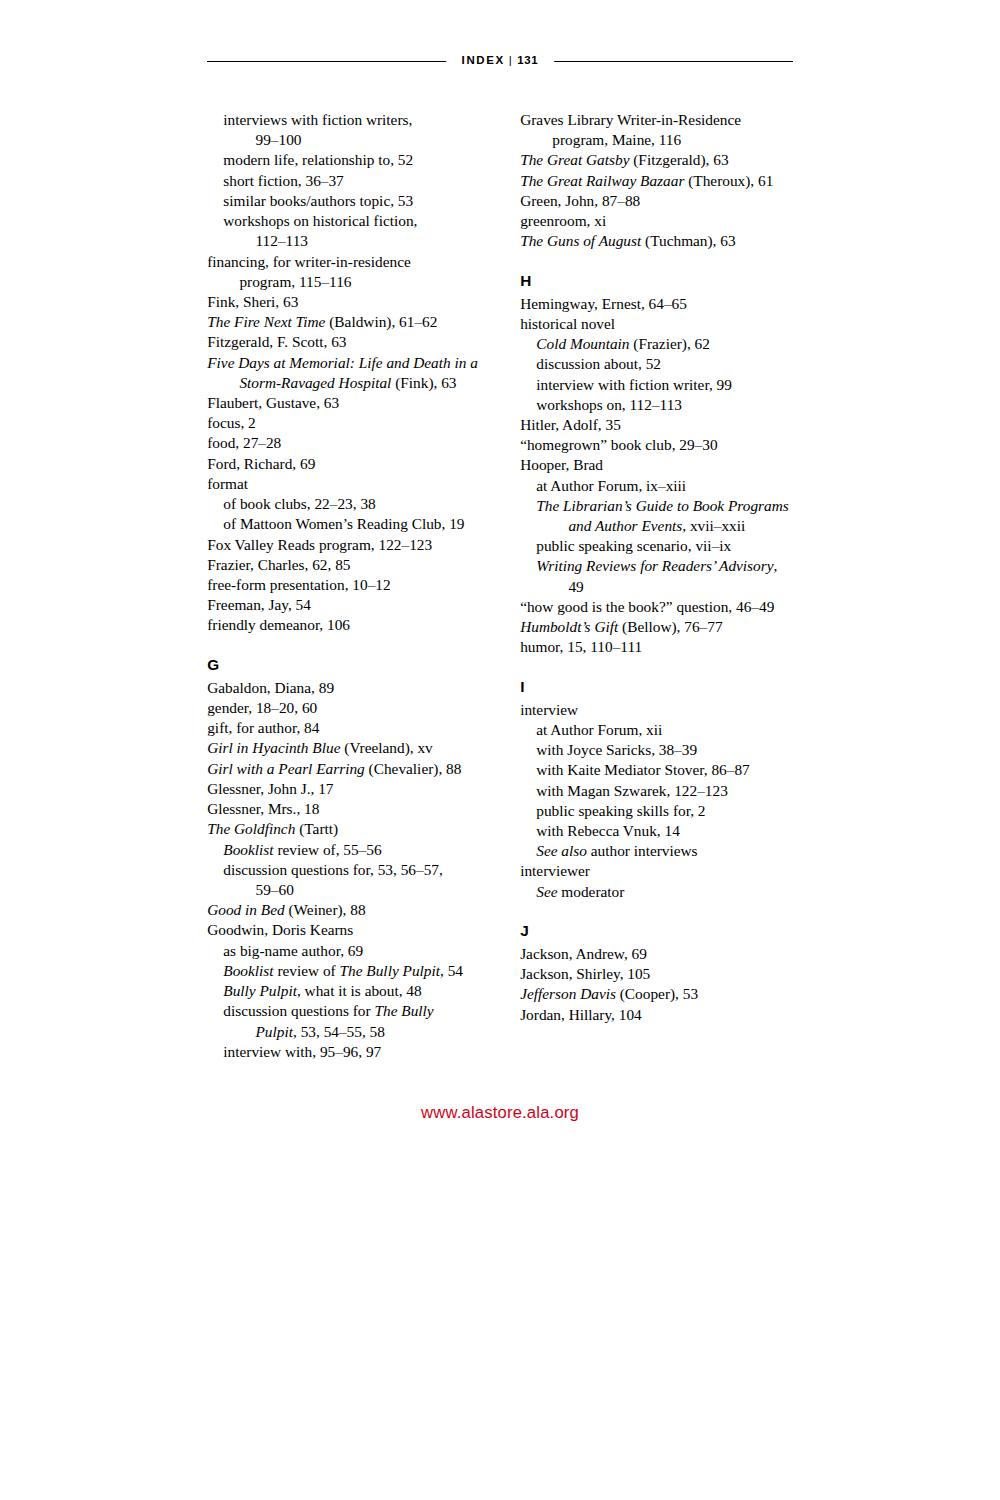INDEX|131
interviews with fiction writers,
99–100
modern life, relationship to, 52
short fiction, 36–37
similar books/authors topic, 53
workshops on historical fiction,
112–113
financing, for writer-in-residence
program, 115–116
Fink, Sheri, 63
The Fire Next Time (Baldwin), 61–62
Fitzgerald, F. Scott, 63
Five Days at Memorial: Life and Death in a
Storm-Ravaged Hospital (Fink), 63
Flaubert, Gustave, 63
focus, 2
food, 27–28
Ford, Richard, 69
format
of book clubs, 22–23, 38
of Mattoon Women’s Reading Club, 19
Fox Valley Reads program, 122–123
Frazier, Charles, 62, 85
free-form presentation, 10–12
Freeman, Jay, 54
friendly demeanor, 106
G
Gabaldon, Diana, 89
gender, 18–20, 60
gift, for author, 84
Girl in Hyacinth Blue (Vreeland), xv
Girl with a Pearl Earring (Chevalier), 88
Glessner, John J., 17
Glessner, Mrs., 18
The Goldfinch (Tartt)
Booklist review of, 55–56
discussion questions for, 53, 56–57,
59–60
Good in Bed (Weiner), 88
Goodwin, Doris Kearns
as big-name author, 69
Booklist review of The Bully Pulpit, 54
Bully Pulpit, what it is about, 48
discussion questions for The Bully
Pulpit, 53, 54–55, 58
interview with, 95–96, 97
Graves Library Writer-in-Residence
program, Maine, 116
The Great Gatsby (Fitzgerald), 63
The Great Railway Bazaar (Theroux), 61
Green, John, 87–88
greenroom, xi
The Guns of August (Tuchman), 63
H
Hemingway, Ernest, 64–65
historical novel
Cold Mountain (Frazier), 62
discussion about, 52
interview with fiction writer, 99
workshops on, 112–113
Hitler, Adolf, 35
“homegrown” book club, 29–30
Hooper, Brad
at Author Forum, ix–xiii
The Librarian’s Guide to Book Programs
and Author Events, xvii–xxii
public speaking scenario, vii–ix
Writing Reviews for Readers’ Advisory,
49
“how good is the book?” question, 46–49
Humboldt’s Gift (Bellow), 76–77
humor, 15, 110–111
I
interview
at Author Forum, xii
with Joyce Saricks, 38–39
with Kaite Mediator Stover, 86–87
with Magan Szwarek, 122–123
public speaking skills for, 2
with Rebecca Vnuk, 14
See also author interviews
interviewer
See moderator
J
Jackson, Andrew, 69
Jackson, Shirley, 105
Jefferson Davis (Cooper), 53
Jordan, Hillary, 104
www.alastore.ala.org